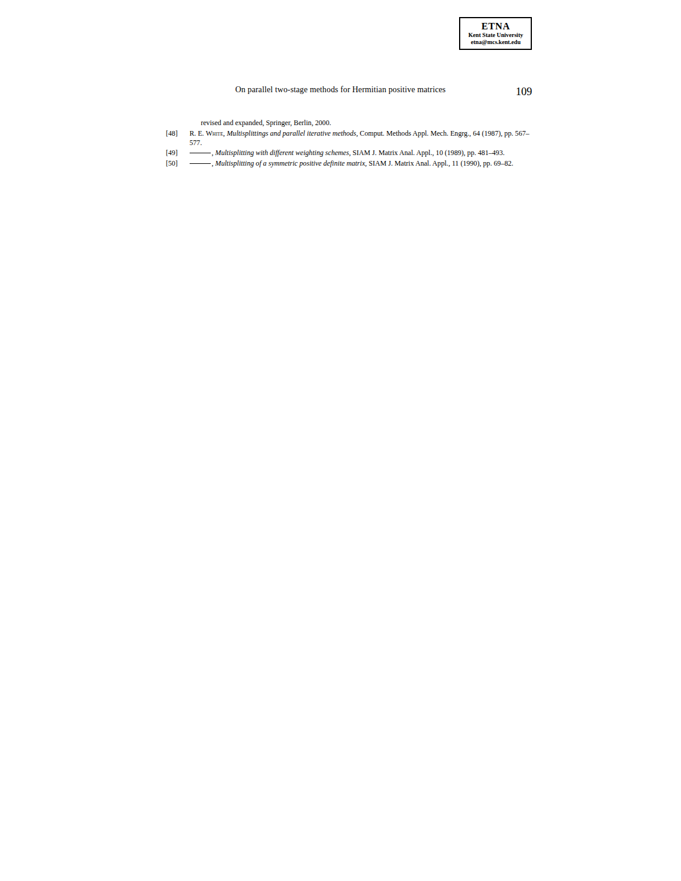ETNA
Kent State University
etna@mcs.kent.edu
On parallel two-stage methods for Hermitian positive matrices 109
revised and expanded, Springer, Berlin, 2000.
[48]
R. E. White, Multisplittings and parallel iterative methods, Comput. Methods Appl. Mech. Engrg., 64 (1987), pp. 567–577.
[49]
, Multisplitting with different weighting schemes, SIAM J. Matrix Anal. Appl., 10 (1989), pp. 481–493.
[50]
, Multisplitting of a symmetric positive definite matrix, SIAM J. Matrix Anal. Appl., 11 (1990), pp. 69–82.